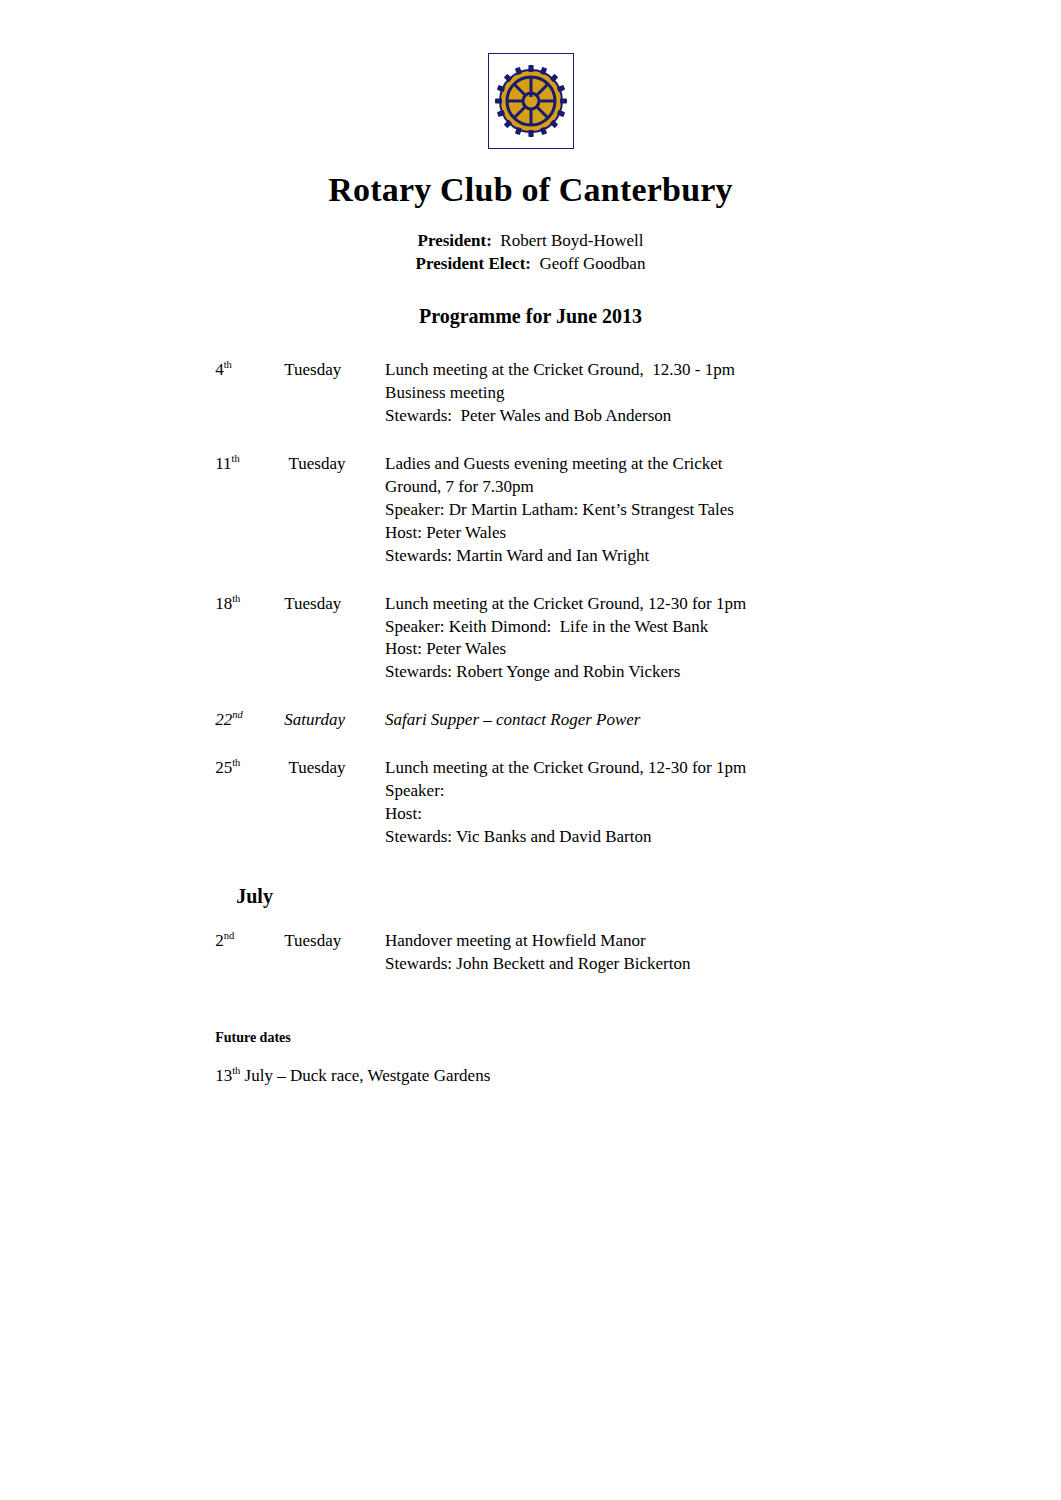Rotary Club of Canterbury
President: Robert Boyd-Howell
President Elect: Geoff Goodban
Programme for June 2013
| 4 th | Tuesday | Lunch meeting at the Cricket Ground, 12.30 - 1pm Business meeting Stewards: Peter Wales and Bob Anderson |
| 11 th | Tuesday | Ladies and Guests evening meeting at the Cricket Ground, 7 for 7.30pm Speaker: Dr Martin Latham: Kent’s Strangest Tales Host: Peter Wales Stewards: Martin Ward and Ian Wright |
| 18 th | Tuesday | Lunch meeting at the Cricket Ground, 12-30 for 1pm Speaker: Keith Dimond: Life in the West Bank Host: Peter Wales Stewards: Robert Yonge and Robin Vickers |
| 22 nd | Saturday | Safari Supper – contact Roger Power |
| 25 th | Tuesday | Lunch meeting at the Cricket Ground, 12-30 for 1pm Speaker: Host: Stewards: Vic Banks and David Barton |
July
| 2 nd | Tuesday | Handover meeting at Howfield Manor Stewards: John Beckett and Roger Bickerton |
Future dates
13th July – Duck race, Westgate Gardens